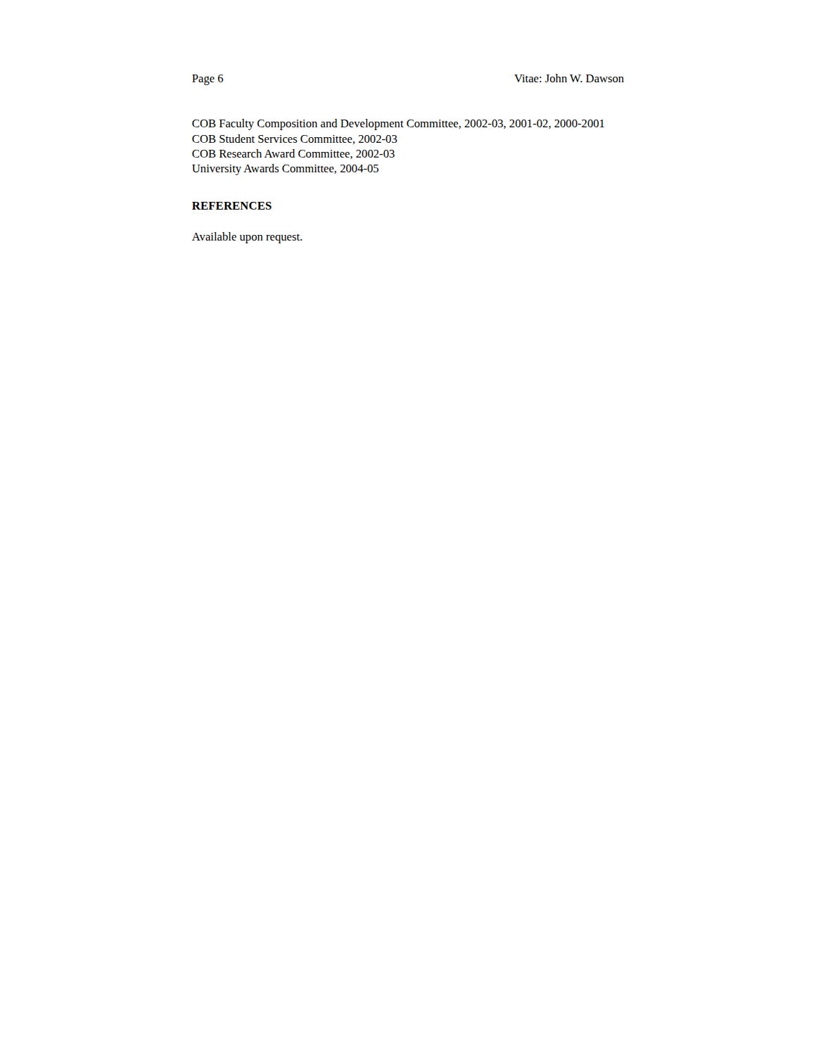Page 6 Vitae: John W. Dawson
COB Faculty Composition and Development Committee, 2002-03, 2001-02, 2000-2001
COB Student Services Committee, 2002-03
COB Research Award Committee, 2002-03
University Awards Committee, 2004-05
REFERENCES
Available upon request.